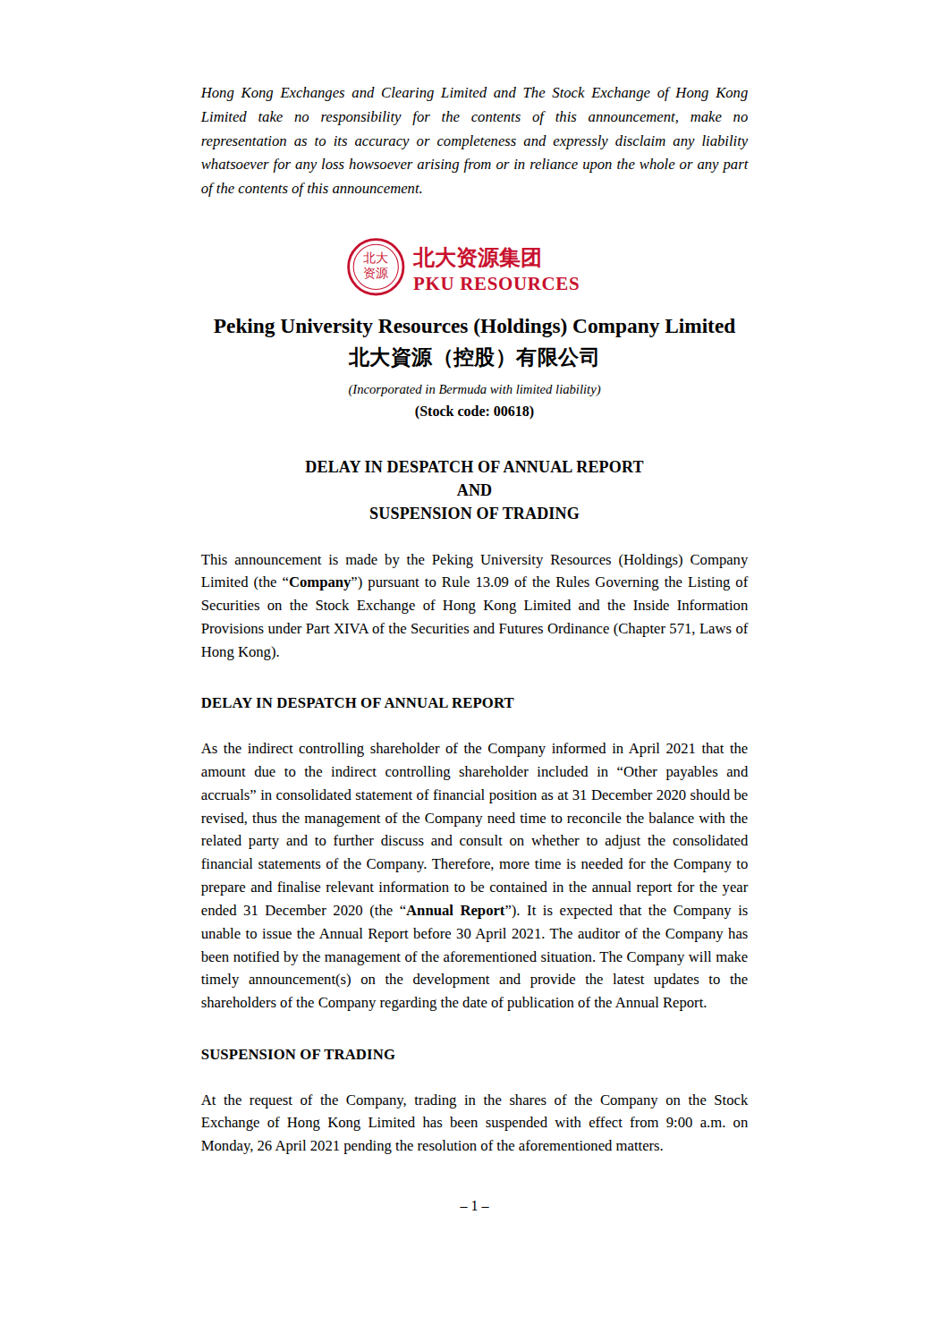Hong Kong Exchanges and Clearing Limited and The Stock Exchange of Hong Kong Limited take no responsibility for the contents of this announcement, make no representation as to its accuracy or completeness and expressly disclaim any liability whatsoever for any loss howsoever arising from or in reliance upon the whole or any part of the contents of this announcement.
北大 资源 北大资源集团 PKU RESOURCES
Peking University Resources (Holdings) Company Limited
北大資源（控股）有限公司
(Incorporated in Bermuda with limited liability)
(Stock code: 00618)
DELAY IN DESPATCH OF ANNUAL REPORT AND SUSPENSION OF TRADING
This announcement is made by the Peking University Resources (Holdings) Company Limited (the “Company”) pursuant to Rule 13.09 of the Rules Governing the Listing of Securities on the Stock Exchange of Hong Kong Limited and the Inside Information Provisions under Part XIVA of the Securities and Futures Ordinance (Chapter 571, Laws of Hong Kong).
DELAY IN DESPATCH OF ANNUAL REPORT
As the indirect controlling shareholder of the Company informed in April 2021 that the amount due to the indirect controlling shareholder included in “Other payables and accruals” in consolidated statement of financial position as at 31 December 2020 should be revised, thus the management of the Company need time to reconcile the balance with the related party and to further discuss and consult on whether to adjust the consolidated financial statements of the Company. Therefore, more time is needed for the Company to prepare and finalise relevant information to be contained in the annual report for the year ended 31 December 2020 (the “Annual Report”). It is expected that the Company is unable to issue the Annual Report before 30 April 2021. The auditor of the Company has been notified by the management of the aforementioned situation. The Company will make timely announcement(s) on the development and provide the latest updates to the shareholders of the Company regarding the date of publication of the Annual Report.
SUSPENSION OF TRADING
At the request of the Company, trading in the shares of the Company on the Stock Exchange of Hong Kong Limited has been suspended with effect from 9:00 a.m. on Monday, 26 April 2021 pending the resolution of the aforementioned matters.
– 1 –